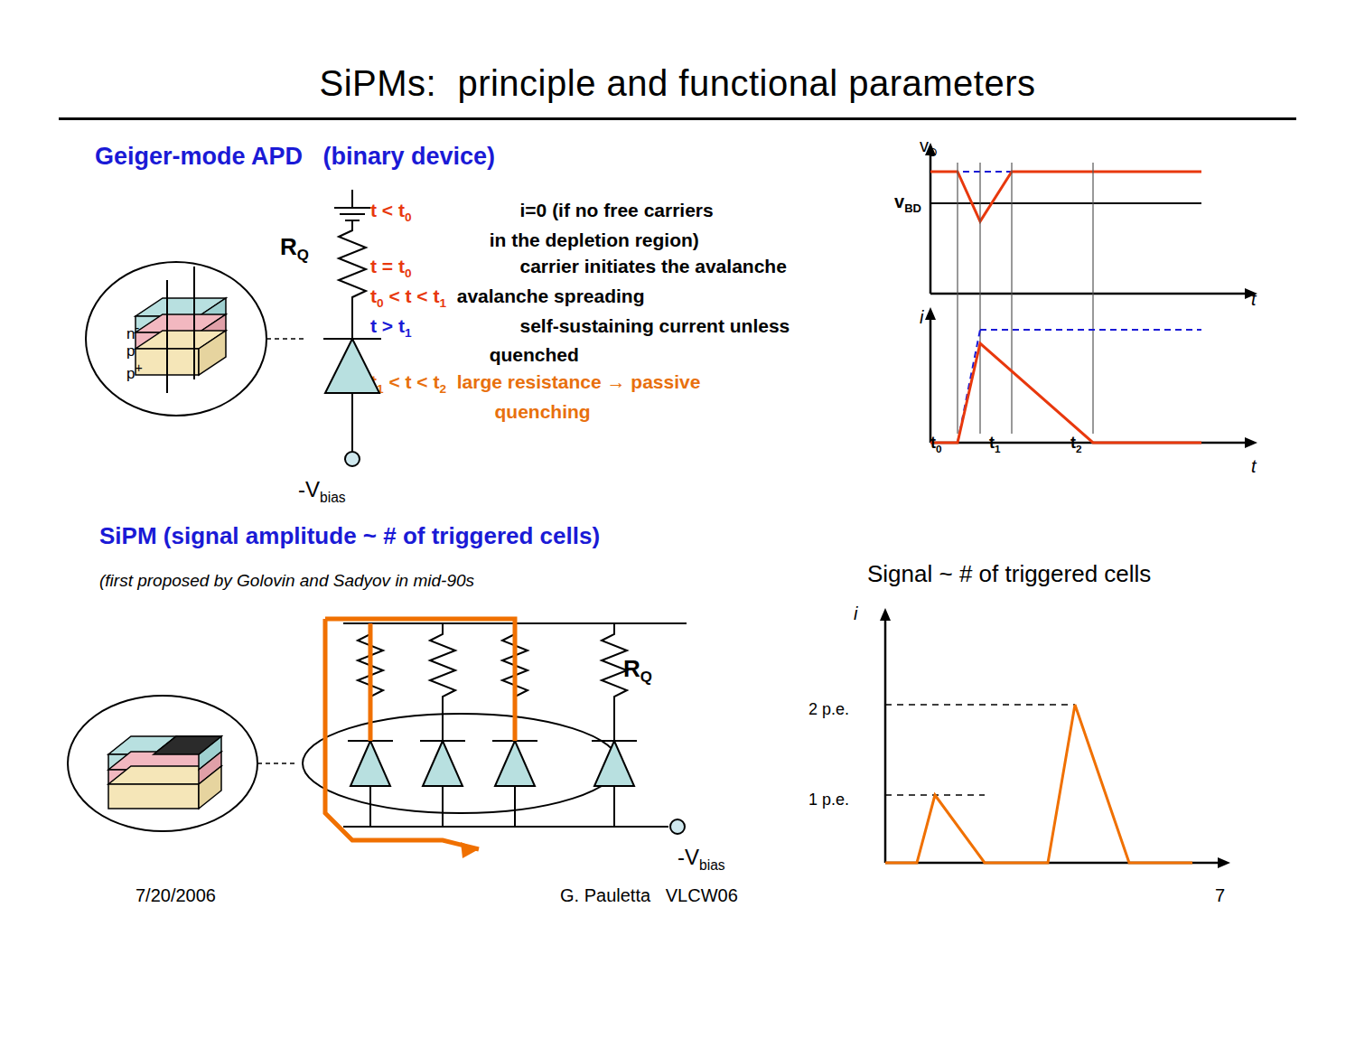SiPMs: principle and functional parameters
Geiger-mode APD (binary device)
t < t0 i=0 (if no free carriers
in the depletion region)
t = t0 carrier initiates the avalanche
t0 < t < t1 avalanche spreading
t > t1 self-sustaining current unless
quenched
t1 < t < t2 large resistance → passive
quenching
n-
p
p+
RQ
-Vbias
vD
vBD
t
i
t
t0
t1
t2
SiPM (signal amplitude ~ # of triggered cells)
(first proposed by Golovin and Sadyov in mid-90s
RQ
-Vbias
Signal ~ # of triggered cells
i
2 p.e.
1 p.e.
7/20/2006
G. Pauletta VLCW06
7